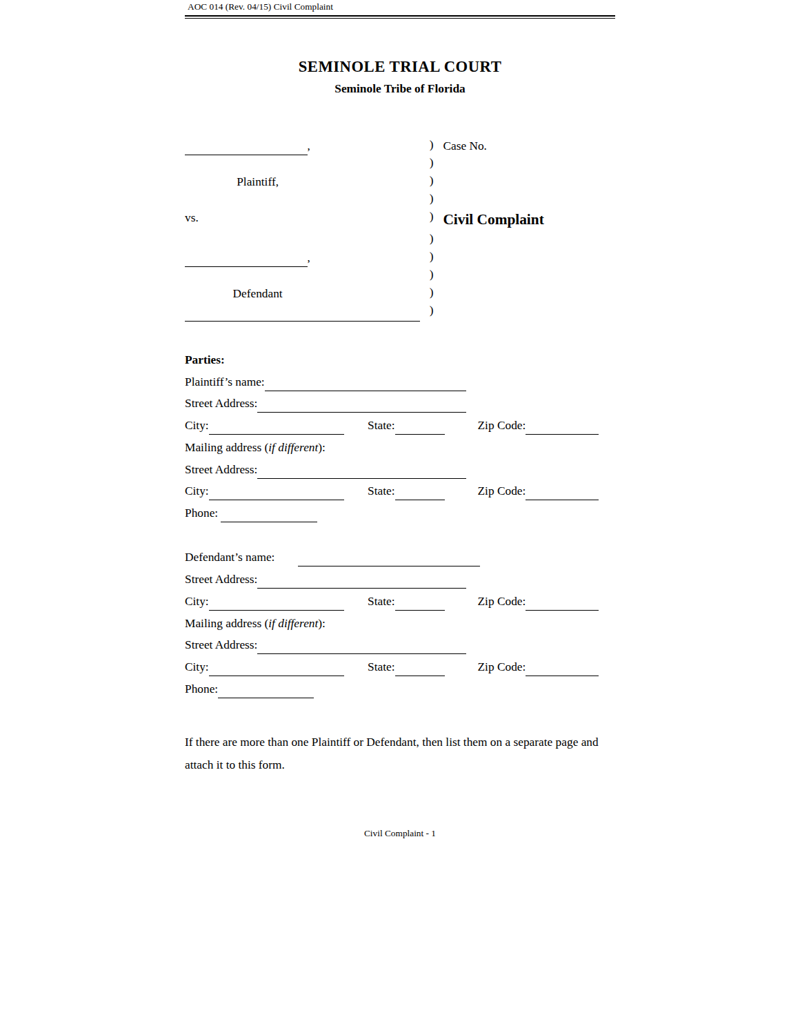AOC 014 (Rev. 04/15) Civil Complaint
SEMINOLE TRIAL COURT
Seminole Tribe of Florida
| , | ) | Case No. |
| | ) | |
| Plaintiff, | ) | |
| | ) | |
| vs. | ) | Civil Complaint |
| | ) | |
| , | ) | |
| | ) | |
| Defendant | ) | |
| | ) | |
Parties:
Plaintiff’s name:
Street Address:
City: State: Zip Code:
Mailing address (if different):
Street Address:
City: State: Zip Code:
Phone:
Defendant’s name:
Street Address:
City: State: Zip Code:
Mailing address (if different):
Street Address:
City: State: Zip Code:
Phone:
If there are more than one Plaintiff or Defendant, then list them on a separate page and attach it to this form.
Civil Complaint - 1